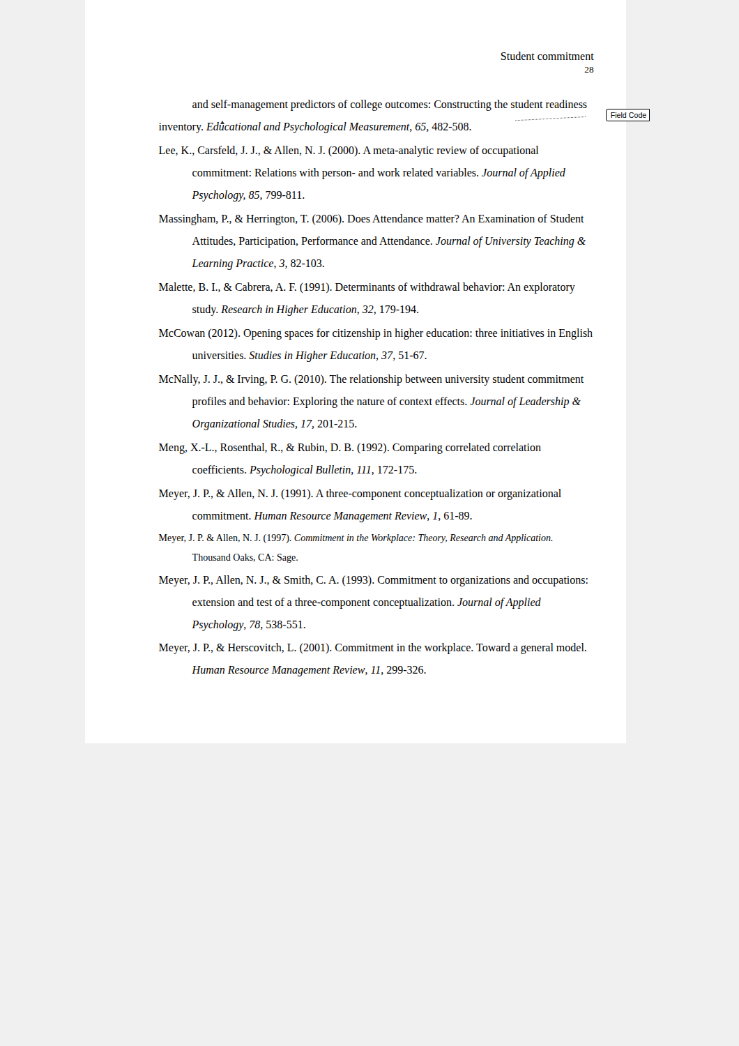Student commitment
28
Field Code
and self-management predictors of college outcomes: Constructing the student readiness inventory. Educational and Psychological Measurement, 65, 482-508.
Lee, K., Carsfeld, J. J., & Allen, N. J. (2000). A meta-analytic review of occupational commitment: Relations with person- and work related variables. Journal of Applied Psychology, 85, 799-811.
Massingham, P., & Herrington, T. (2006). Does Attendance matter? An Examination of Student Attitudes, Participation, Performance and Attendance. Journal of University Teaching & Learning Practice, 3, 82-103.
Malette, B. I., & Cabrera, A. F. (1991). Determinants of withdrawal behavior: An exploratory study. Research in Higher Education, 32, 179-194.
McCowan (2012). Opening spaces for citizenship in higher education: three initiatives in English universities. Studies in Higher Education, 37, 51-67.
McNally, J. J., & Irving, P. G. (2010). The relationship between university student commitment profiles and behavior: Exploring the nature of context effects. Journal of Leadership & Organizational Studies, 17, 201-215.
Meng, X.-L., Rosenthal, R., & Rubin, D. B. (1992). Comparing correlated correlation coefficients. Psychological Bulletin, 111, 172-175.
Meyer, J. P., & Allen, N. J. (1991). A three-component conceptualization or organizational commitment. Human Resource Management Review, 1, 61-89.
Meyer, J. P. & Allen, N. J. (1997). Commitment in the Workplace: Theory, Research and Application. Thousand Oaks, CA: Sage.
Meyer, J. P., Allen, N. J., & Smith, C. A. (1993). Commitment to organizations and occupations: extension and test of a three-component conceptualization. Journal of Applied Psychology, 78, 538-551.
Meyer, J. P., & Herscovitch, L. (2001). Commitment in the workplace. Toward a general model. Human Resource Management Review, 11, 299-326.